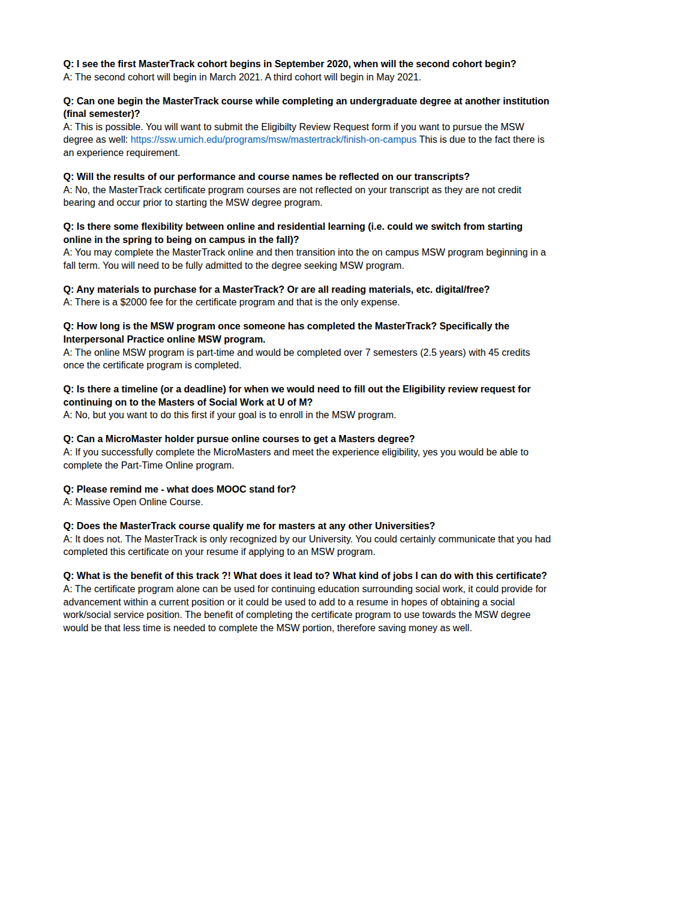Q: I see the first MasterTrack cohort begins in September 2020, when will the second cohort begin?
A: The second cohort will begin in March 2021. A third cohort will begin in May 2021.
Q: Can one begin the MasterTrack course while completing an undergraduate degree at another institution (final semester)?
A: This is possible. You will want to submit the Eligibilty Review Request form if you want to pursue the MSW degree as well: https://ssw.umich.edu/programs/msw/mastertrack/finish-on-campus This is due to the fact there is an experience requirement.
Q: Will the results of our performance and course names be reflected on our transcripts?
A: No, the MasterTrack certificate program courses are not reflected on your transcript as they are not credit bearing and occur prior to starting the MSW degree program.
Q: Is there some flexibility between online and residential learning (i.e. could we switch from starting online in the spring to being on campus in the fall)?
A: You may complete the MasterTrack online and then transition into the on campus MSW program beginning in a fall term. You will need to be fully admitted to the degree seeking MSW program.
Q: Any materials to purchase for a MasterTrack? Or are all reading materials, etc. digital/free?
A: There is a $2000 fee for the certificate program and that is the only expense.
Q: How long is the MSW program once someone has completed the MasterTrack? Specifically the Interpersonal Practice online MSW program.
A: The online MSW program is part-time and would be completed over 7 semesters (2.5 years) with 45 credits once the certificate program is completed.
Q: Is there a timeline (or a deadline) for when we would need to fill out the Eligibility review request for continuing on to the Masters of Social Work at U of M?
A: No, but you want to do this first if your goal is to enroll in the MSW program.
Q: Can a MicroMaster holder pursue online courses to get a Masters degree?
A: If you successfully complete the MicroMasters and meet the experience eligibility, yes you would be able to complete the Part-Time Online program.
Q: Please remind me - what does MOOC stand for?
A: Massive Open Online Course.
Q: Does the MasterTrack course qualify me for masters at any other Universities?
A: It does not. The MasterTrack is only recognized by our University. You could certainly communicate that you had completed this certificate on your resume if applying to an MSW program.
Q: What is the benefit of this track ?! What does it lead to? What kind of jobs I can do with this certificate?
A: The certificate program alone can be used for continuing education surrounding social work, it could provide for advancement within a current position or it could be used to add to a resume in hopes of obtaining a social work/social service position. The benefit of completing the certificate program to use towards the MSW degree would be that less time is needed to complete the MSW portion, therefore saving money as well.